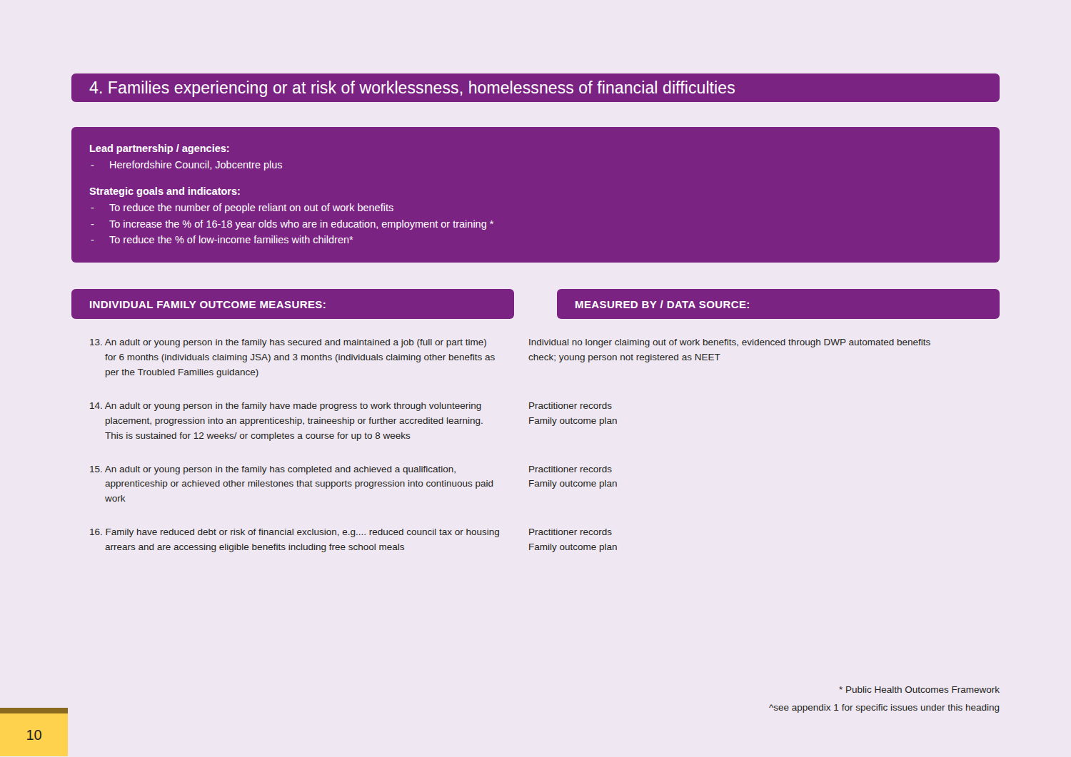4. Families experiencing or at risk of worklessness, homelessness of financial difficulties
Lead partnership / agencies:
Herefordshire Council, Jobcentre plus
Strategic goals and indicators:
To reduce the number of people reliant on out of work benefits
To increase the % of 16-18 year olds who are in education, employment or training *
To reduce the % of low-income families with children*
INDIVIDUAL FAMILY OUTCOME MEASURES:
MEASURED BY / DATA SOURCE:
13. An adult or young person in the family has secured and maintained a job (full or part time) for 6 months (individuals claiming JSA) and 3 months (individuals claiming other benefits as per the Troubled Families guidance)
Individual no longer claiming out of work benefits, evidenced through DWP automated benefits check; young person not registered as NEET
14. An adult or young person in the family have made progress to work through volunteering placement, progression into an apprenticeship, traineeship or further accredited learning. This is sustained for 12 weeks/ or completes a course for up to 8 weeks
Practitioner records
Family outcome plan
15. An adult or young person in the family has completed and achieved a qualification, apprenticeship or achieved other milestones that supports progression into continuous paid work
Practitioner records
Family outcome plan
16. Family have reduced debt or risk of financial exclusion, e.g.... reduced council tax or housing arrears and are accessing eligible benefits including free school meals
Practitioner records
Family outcome plan
* Public Health Outcomes Framework
^see appendix 1 for specific issues under this heading
10